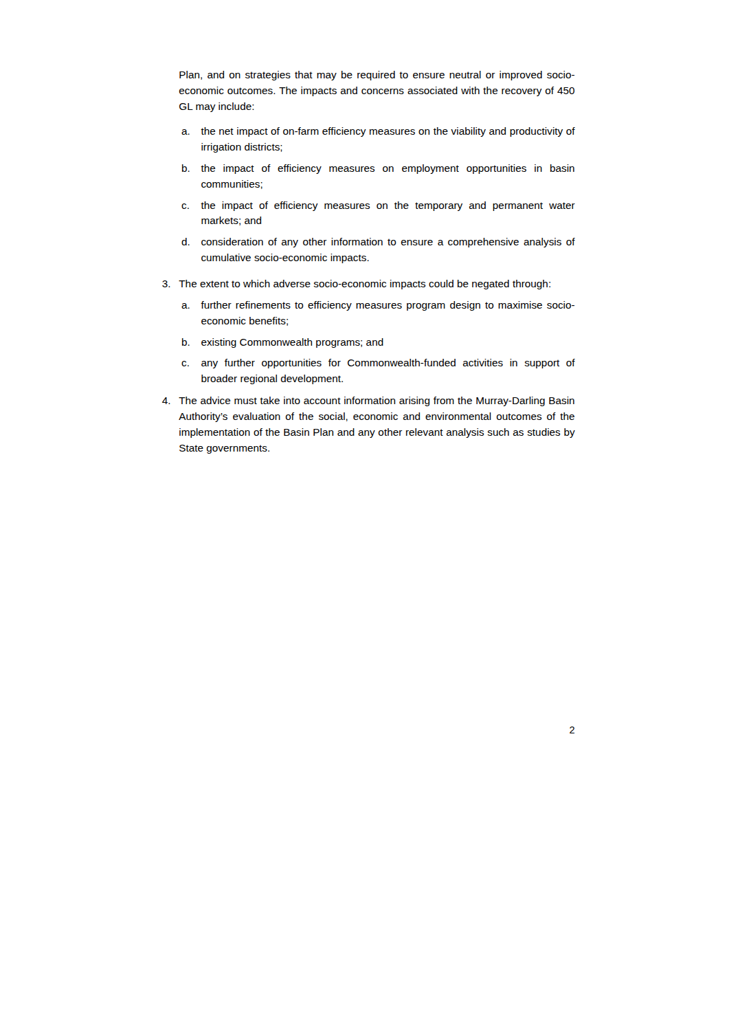Plan, and on strategies that may be required to ensure neutral or improved socio-economic outcomes. The impacts and concerns associated with the recovery of 450 GL may include:
the net impact of on-farm efficiency measures on the viability and productivity of irrigation districts;
the impact of efficiency measures on employment opportunities in basin communities;
the impact of efficiency measures on the temporary and permanent water markets; and
consideration of any other information to ensure a comprehensive analysis of cumulative socio-economic impacts.
The extent to which adverse socio-economic impacts could be negated through:
further refinements to efficiency measures program design to maximise socio-economic benefits;
existing Commonwealth programs; and
any further opportunities for Commonwealth-funded activities in support of broader regional development.
The advice must take into account information arising from the Murray-Darling Basin Authority’s evaluation of the social, economic and environmental outcomes of the implementation of the Basin Plan and any other relevant analysis such as studies by State governments.
2